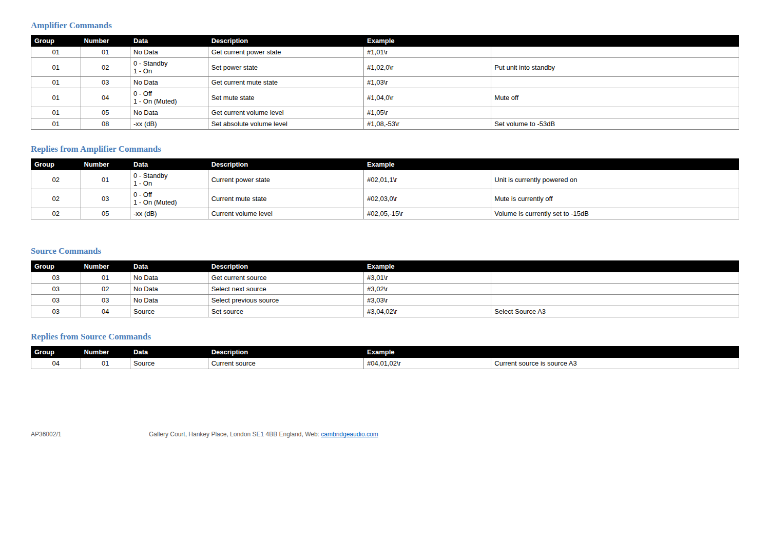Amplifier Commands
| Group | Number | Data | Description | Example | |
| --- | --- | --- | --- | --- | --- |
| 01 | 01 | No Data | Get current power state | #1,01\r | |
| 01 | 02 | 0 - Standby 1 - On | Set power state | #1,02,0\r | Put unit into standby |
| 01 | 03 | No Data | Get current mute state | #1,03\r | |
| 01 | 04 | 0 - Off 1 - On (Muted) | Set mute state | #1,04,0\r | Mute off |
| 01 | 05 | No Data | Get current volume level | #1,05\r | |
| 01 | 08 | -xx (dB) | Set absolute volume level | #1,08,-53\r | Set volume to -53dB |
Replies from Amplifier Commands
| Group | Number | Data | Description | Example | |
| --- | --- | --- | --- | --- | --- |
| 02 | 01 | 0 - Standby 1 - On | Current power state | #02,01,1\r | Unit is currently powered on |
| 02 | 03 | 0 - Off 1 - On (Muted) | Current mute state | #02,03,0\r | Mute is currently off |
| 02 | 05 | -xx (dB) | Current volume level | #02,05,-15\r | Volume is currently set to -15dB |
Source Commands
| Group | Number | Data | Description | Example | |
| --- | --- | --- | --- | --- | --- |
| 03 | 01 | No Data | Get current source | #3,01\r | |
| 03 | 02 | No Data | Select next source | #3,02\r | |
| 03 | 03 | No Data | Select previous source | #3,03\r | |
| 03 | 04 | Source | Set source | #3,04,02\r | Select Source A3 |
Replies from Source Commands
| Group | Number | Data | Description | Example | |
| --- | --- | --- | --- | --- | --- |
| 04 | 01 | Source | Current source | #04,01,02\r | Current source is source A3 |
AP36002/1 Gallery Court, Hankey Place, London SE1 4BB England, Web: cambridgeaudio.com